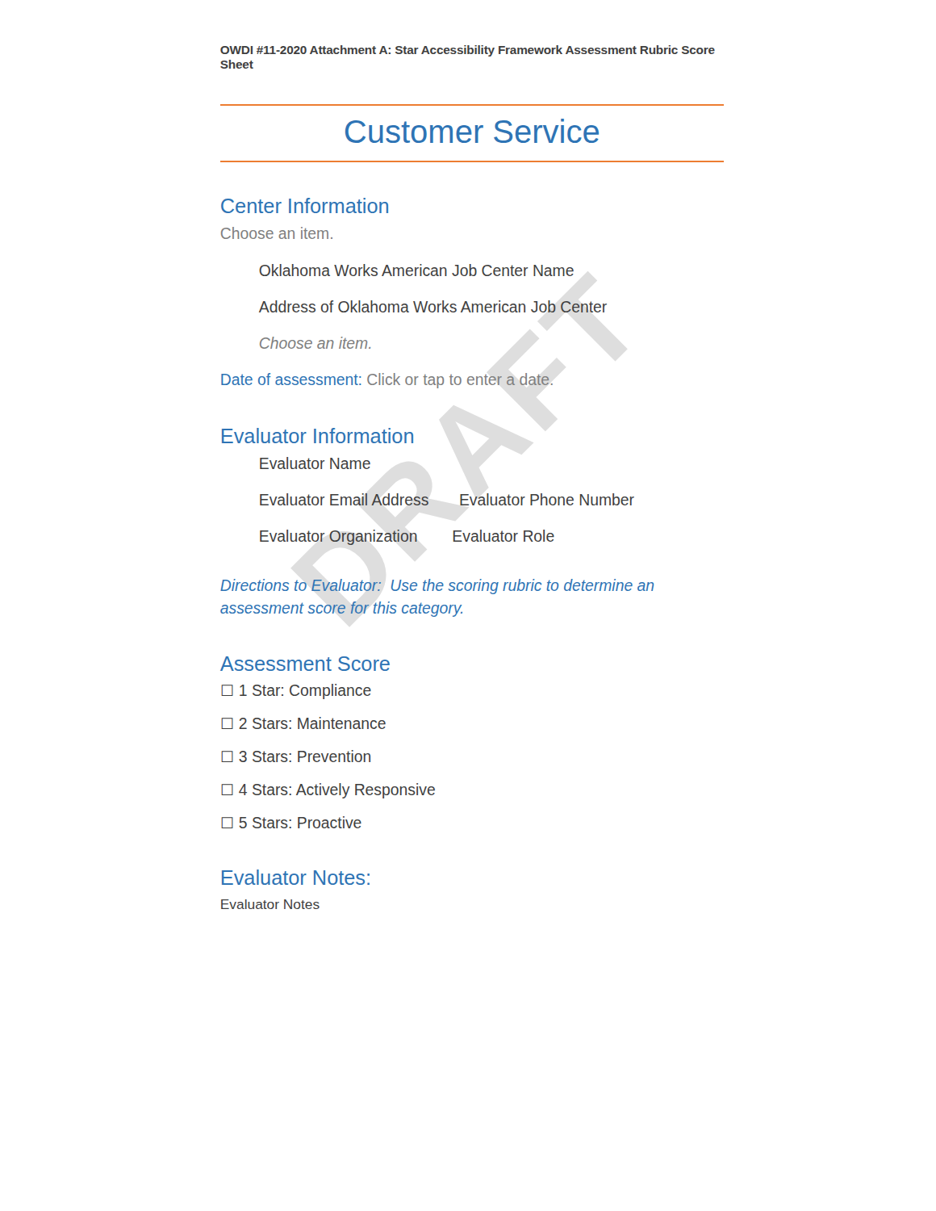DRAFT
OWDI #11-2020 Attachment A: Star Accessibility Framework Assessment Rubric Score Sheet
Customer Service
Center Information
Choose an item.
Oklahoma Works American Job Center Name
Address of Oklahoma Works American Job Center
Choose an item.
Date of assessment: Click or tap to enter a date.
Evaluator Information
Evaluator Name
Evaluator Email Address Evaluator Phone Number
Evaluator Organization Evaluator Role
Directions to Evaluator: Use the scoring rubric to determine an assessment score for this category.
Assessment Score
☐1 Star: Compliance
☐2 Stars: Maintenance
☐3 Stars: Prevention
☐4 Stars: Actively Responsive
☐5 Stars: Proactive
Evaluator Notes:
Evaluator Notes